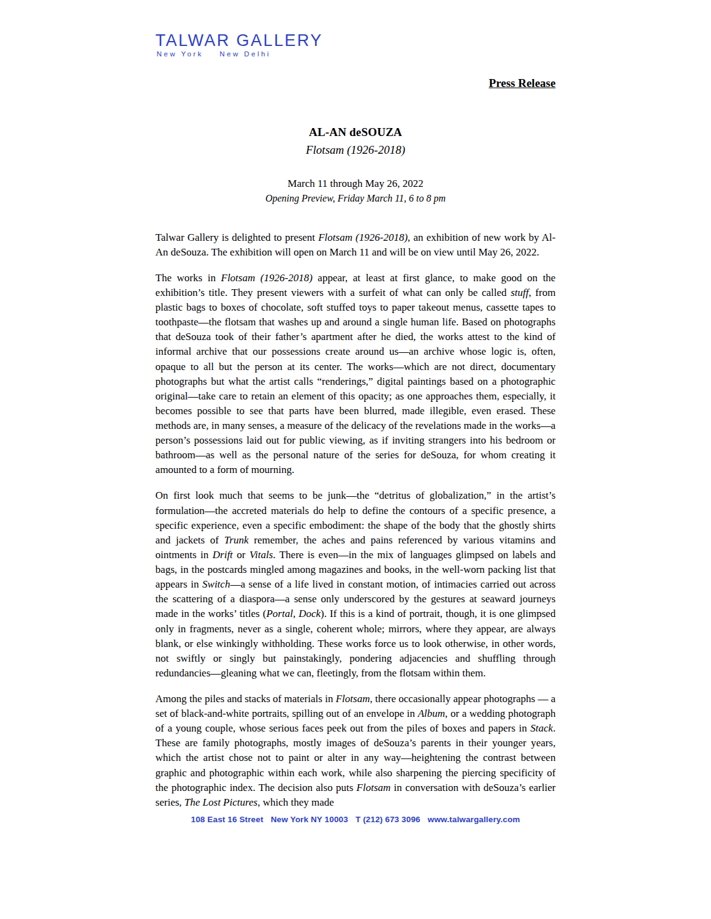TALWAR GALLERY
New York New Delhi
Press Release
AL-AN deSOUZA
Flotsam (1926-2018)
March 11 through May 26, 2022
Opening Preview, Friday March 11, 6 to 8 pm
Talwar Gallery is delighted to present Flotsam (1926-2018), an exhibition of new work by Al-An deSouza. The exhibition will open on March 11 and will be on view until May 26, 2022.
The works in Flotsam (1926-2018) appear, at least at first glance, to make good on the exhibition’s title. They present viewers with a surfeit of what can only be called stuff, from plastic bags to boxes of chocolate, soft stuffed toys to paper takeout menus, cassette tapes to toothpaste—the flotsam that washes up and around a single human life. Based on photographs that deSouza took of their father’s apartment after he died, the works attest to the kind of informal archive that our possessions create around us—an archive whose logic is, often, opaque to all but the person at its center. The works—which are not direct, documentary photographs but what the artist calls “renderings,” digital paintings based on a photographic original—take care to retain an element of this opacity; as one approaches them, especially, it becomes possible to see that parts have been blurred, made illegible, even erased. These methods are, in many senses, a measure of the delicacy of the revelations made in the works—a person’s possessions laid out for public viewing, as if inviting strangers into his bedroom or bathroom—as well as the personal nature of the series for deSouza, for whom creating it amounted to a form of mourning.
On first look much that seems to be junk—the “detritus of globalization,” in the artist’s formulation—the accreted materials do help to define the contours of a specific presence, a specific experience, even a specific embodiment: the shape of the body that the ghostly shirts and jackets of Trunk remember, the aches and pains referenced by various vitamins and ointments in Drift or Vitals. There is even—in the mix of languages glimpsed on labels and bags, in the postcards mingled among magazines and books, in the well-worn packing list that appears in Switch—a sense of a life lived in constant motion, of intimacies carried out across the scattering of a diaspora—a sense only underscored by the gestures at seaward journeys made in the works’ titles (Portal, Dock). If this is a kind of portrait, though, it is one glimpsed only in fragments, never as a single, coherent whole; mirrors, where they appear, are always blank, or else winkingly withholding. These works force us to look otherwise, in other words, not swiftly or singly but painstakingly, pondering adjacencies and shuffling through redundancies—gleaning what we can, fleetingly, from the flotsam within them.
Among the piles and stacks of materials in Flotsam, there occasionally appear photographs — a set of black-and-white portraits, spilling out of an envelope in Album, or a wedding photograph of a young couple, whose serious faces peek out from the piles of boxes and papers in Stack. These are family photographs, mostly images of deSouza’s parents in their younger years, which the artist chose not to paint or alter in any way—heightening the contrast between graphic and photographic within each work, while also sharpening the piercing specificity of the photographic index. The decision also puts Flotsam in conversation with deSouza’s earlier series, The Lost Pictures, which they made
108 East 16 Street New York NY 10003 T (212) 673 3096 www.talwargallery.com